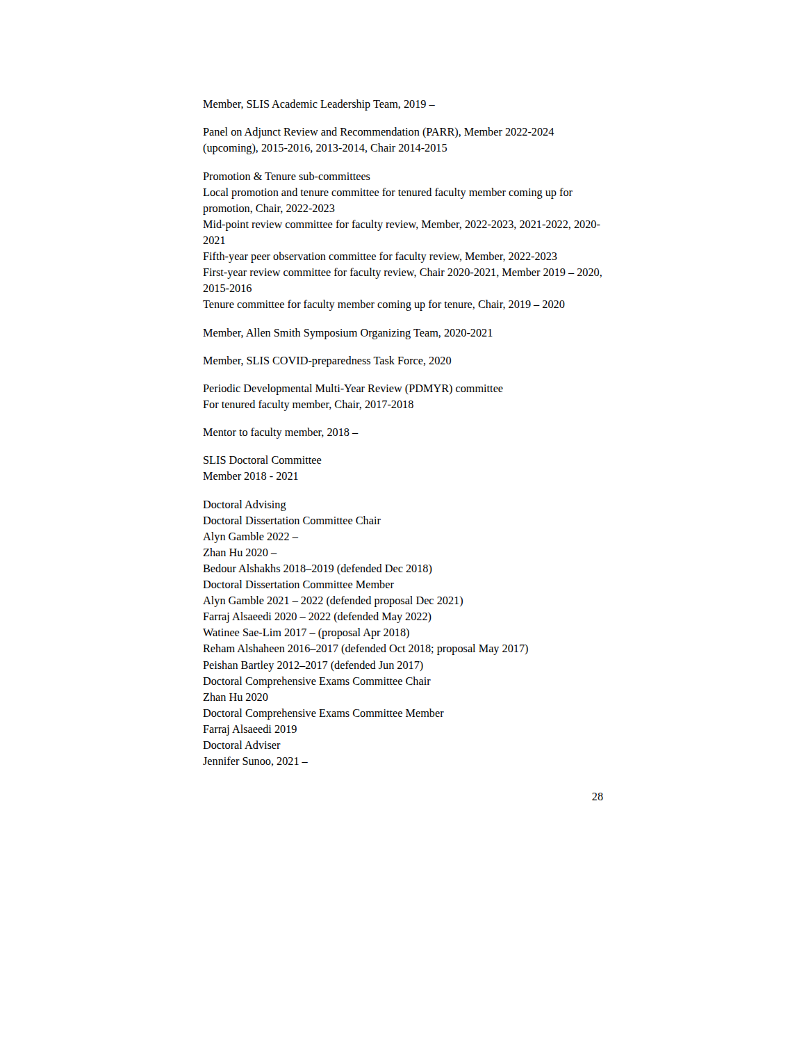Member, SLIS Academic Leadership Team, 2019 –
Panel on Adjunct Review and Recommendation (PARR), Member 2022-2024 (upcoming), 2015-2016, 2013-2014, Chair 2014-2015
Promotion & Tenure sub-committees
Local promotion and tenure committee for tenured faculty member coming up for promotion, Chair, 2022-2023
Mid-point review committee for faculty review, Member, 2022-2023, 2021-2022, 2020-2021
Fifth-year peer observation committee for faculty review, Member, 2022-2023
First-year review committee for faculty review, Chair 2020-2021, Member 2019 – 2020, 2015-2016
Tenure committee for faculty member coming up for tenure, Chair, 2019 – 2020
Member, Allen Smith Symposium Organizing Team, 2020-2021
Member, SLIS COVID-preparedness Task Force, 2020
Periodic Developmental Multi-Year Review (PDMYR) committee
For tenured faculty member, Chair, 2017-2018
Mentor to faculty member, 2018 –
SLIS Doctoral Committee
Member 2018 - 2021
Doctoral Advising
Doctoral Dissertation Committee Chair
Alyn Gamble 2022 –
Zhan Hu 2020 –
Bedour Alshakhs 2018–2019 (defended Dec 2018)
Doctoral Dissertation Committee Member
Alyn Gamble 2021 – 2022 (defended proposal Dec 2021)
Farraj Alsaeedi 2020 – 2022 (defended May 2022)
Watinee Sae-Lim 2017 – (proposal Apr 2018)
Reham Alshaheen 2016–2017 (defended Oct 2018; proposal May 2017)
Peishan Bartley 2012–2017 (defended Jun 2017)
Doctoral Comprehensive Exams Committee Chair
Zhan Hu 2020
Doctoral Comprehensive Exams Committee Member
Farraj Alsaeedi 2019
Doctoral Adviser
Jennifer Sunoo, 2021 –
28